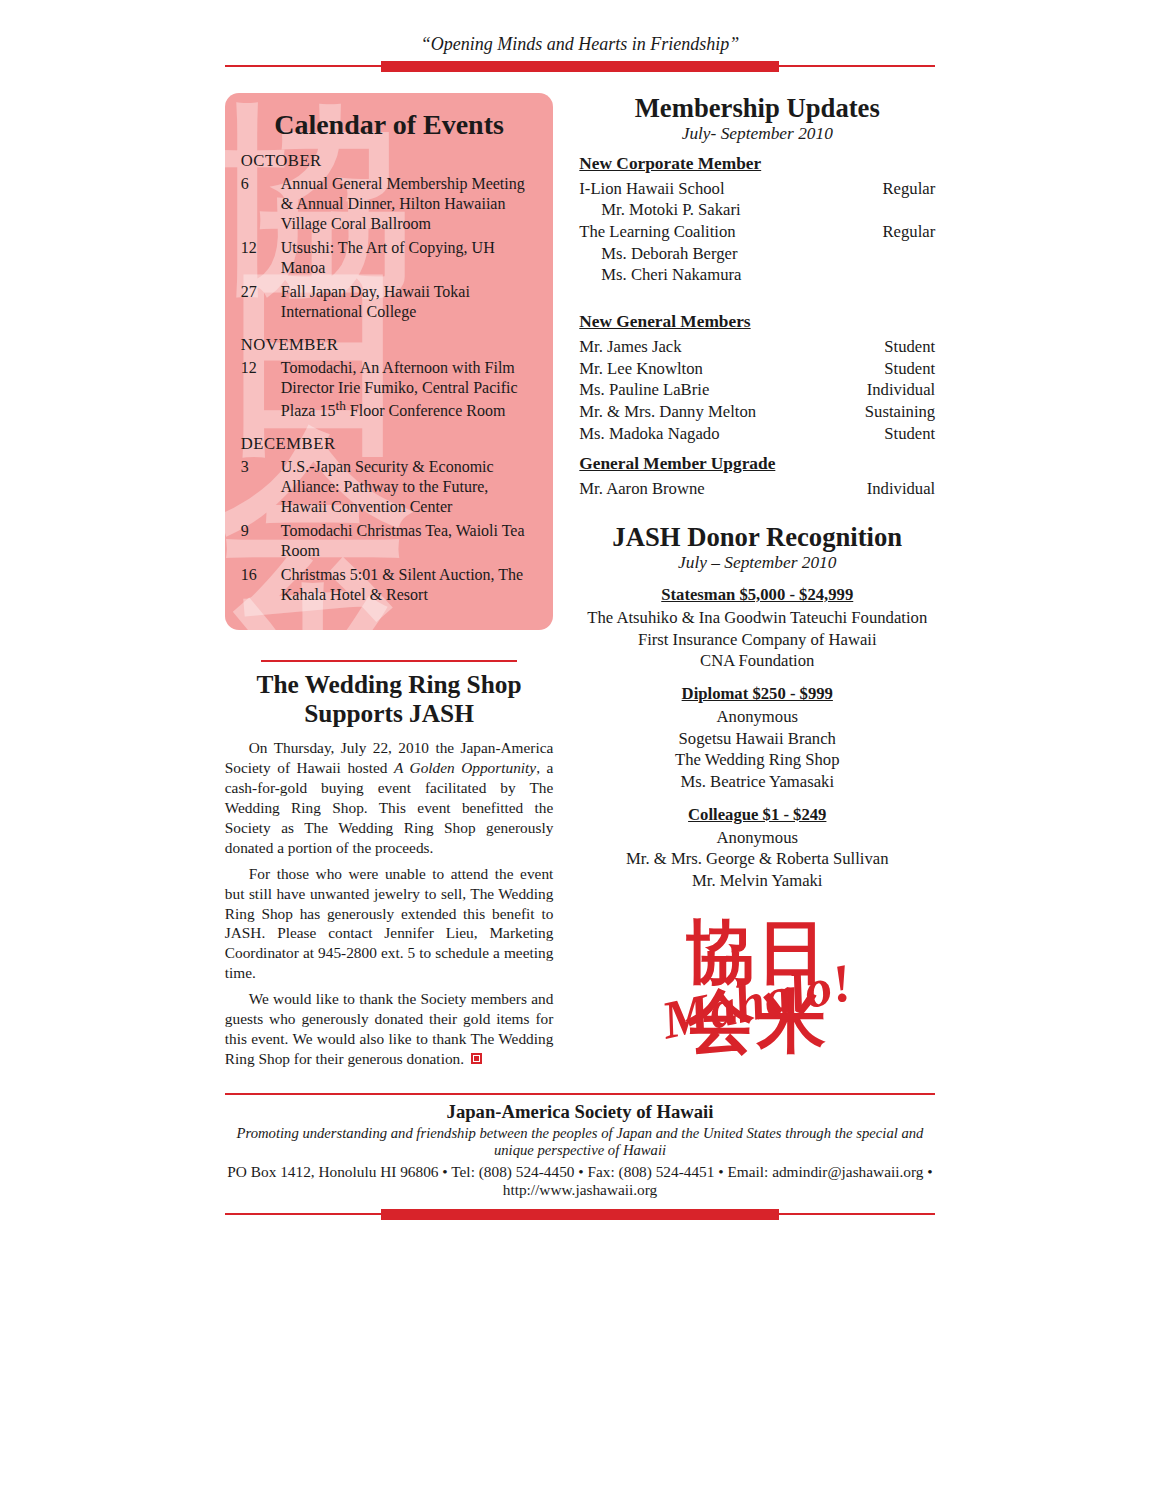“Opening Minds and Hearts in Friendship”
協日
会米
Calendar of Events
OCTOBER
| 6 | Annual General Membership Meeting & Annual Dinner, Hilton Hawaiian Village Coral Ballroom |
| 12 | Utsushi: The Art of Copying, UH Manoa |
| 27 | Fall Japan Day, Hawaii Tokai International College |
NOVEMBER
| 12 | Tomodachi, An Afternoon with Film Director Irie Fumiko, Central Pacific Plaza 15 th Floor Conference Room |
DECEMBER
| 3 | U.S.-Japan Security & Economic Alliance: Pathway to the Future, Hawaii Convention Center |
| 9 | Tomodachi Christmas Tea, Waioli Tea Room |
| 16 | Christmas 5:01 & Silent Auction, The Kahala Hotel & Resort |
The Wedding Ring Shop
Supports JASH
On Thursday, July 22, 2010 the Japan-America Society of Hawaii hosted A Golden Opportunity, a cash-for-gold buying event facilitated by The Wedding Ring Shop. This event benefitted the Society as The Wedding Ring Shop generously donated a portion of the proceeds.
For those who were unable to attend the event but still have unwanted jewelry to sell, The Wedding Ring Shop has generously extended this benefit to JASH. Please contact Jennifer Lieu, Marketing Coordinator at 945-2800 ext. 5 to schedule a meeting time.
We would like to thank the Society members and guests who generously donated their gold items for this event. We would also like to thank The Wedding Ring Shop for their generous donation.
Membership Updates
July- September 2010
New Corporate Member
| I-Lion Hawaii School | Regular |
| Mr. Motoki P. Sakari | |
| The Learning Coalition | Regular |
| Ms. Deborah Berger | |
| Ms. Cheri Nakamura | |
New General Members
| Mr. James Jack | Student |
| Mr. Lee Knowlton | Student |
| Ms. Pauline LaBrie | Individual |
| Mr. & Mrs. Danny Melton | Sustaining |
| Ms. Madoka Nagado | Student |
General Member Upgrade
| Mr. Aaron Browne | Individual |
JASH Donor Recognition
July – September 2010
Statesman $5,000 - $24,999
The Atsuhiko & Ina Goodwin Tateuchi Foundation
First Insurance Company of Hawaii
CNA Foundation
Diplomat $250 - $999
Anonymous
Sogetsu Hawaii Branch
The Wedding Ring Shop
Ms. Beatrice Yamasaki
Colleague $1 - $249
Anonymous
Mr. & Mrs. George & Roberta Sullivan
Mr. Melvin Yamaki
協日
会米 Mahalo!
Japan-America Society of Hawaii
Promoting understanding and friendship between the peoples of Japan and the United States through the special and unique perspective of Hawaii
PO Box 1412, Honolulu HI 96806 • Tel: (808) 524-4450 • Fax: (808) 524-4451 • Email: admindir@jashawaii.org • http://www.jashawaii.org